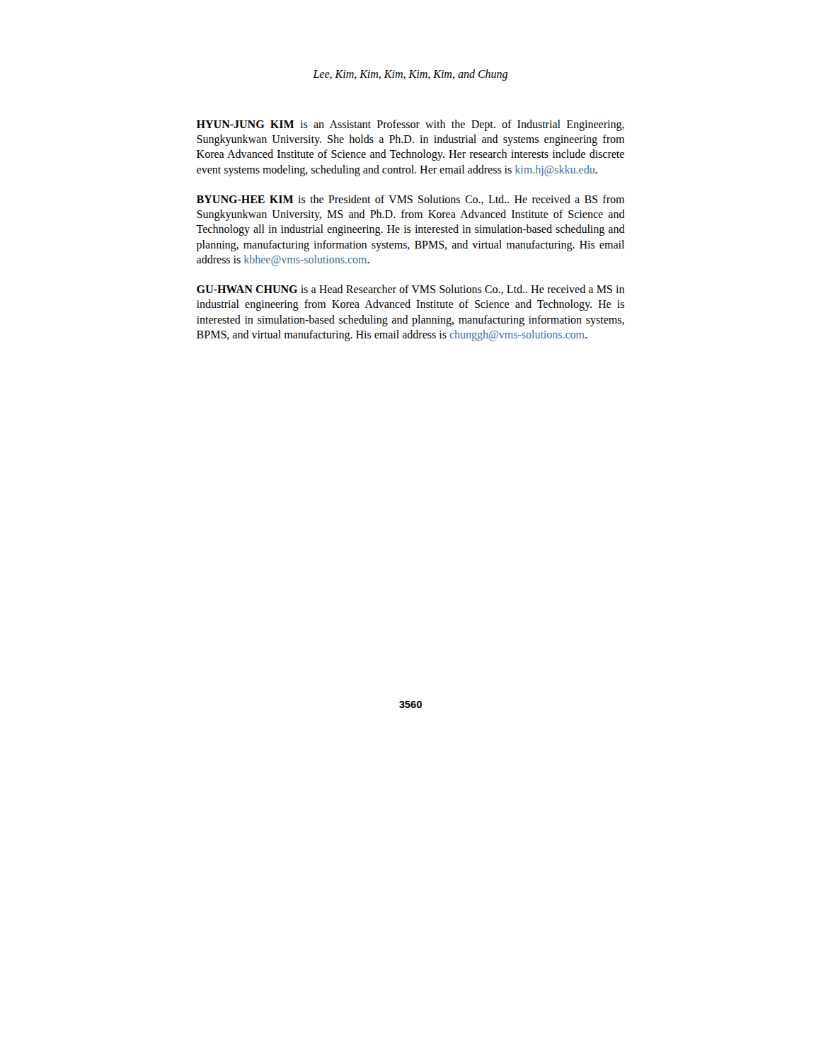Lee, Kim, Kim, Kim, Kim, Kim, and Chung
HYUN-JUNG KIM is an Assistant Professor with the Dept. of Industrial Engineering, Sungkyunkwan University. She holds a Ph.D. in industrial and systems engineering from Korea Advanced Institute of Science and Technology. Her research interests include discrete event systems modeling, scheduling and control. Her email address is kim.hj@skku.edu.
BYUNG-HEE KIM is the President of VMS Solutions Co., Ltd.. He received a BS from Sungkyunkwan University, MS and Ph.D. from Korea Advanced Institute of Science and Technology all in industrial engineering. He is interested in simulation-based scheduling and planning, manufacturing information systems, BPMS, and virtual manufacturing. His email address is kbhee@vms-solutions.com.
GU-HWAN CHUNG is a Head Researcher of VMS Solutions Co., Ltd.. He received a MS in industrial engineering from Korea Advanced Institute of Science and Technology. He is interested in simulation-based scheduling and planning, manufacturing information systems, BPMS, and virtual manufacturing. His email address is chunggh@vms-solutions.com.
3560